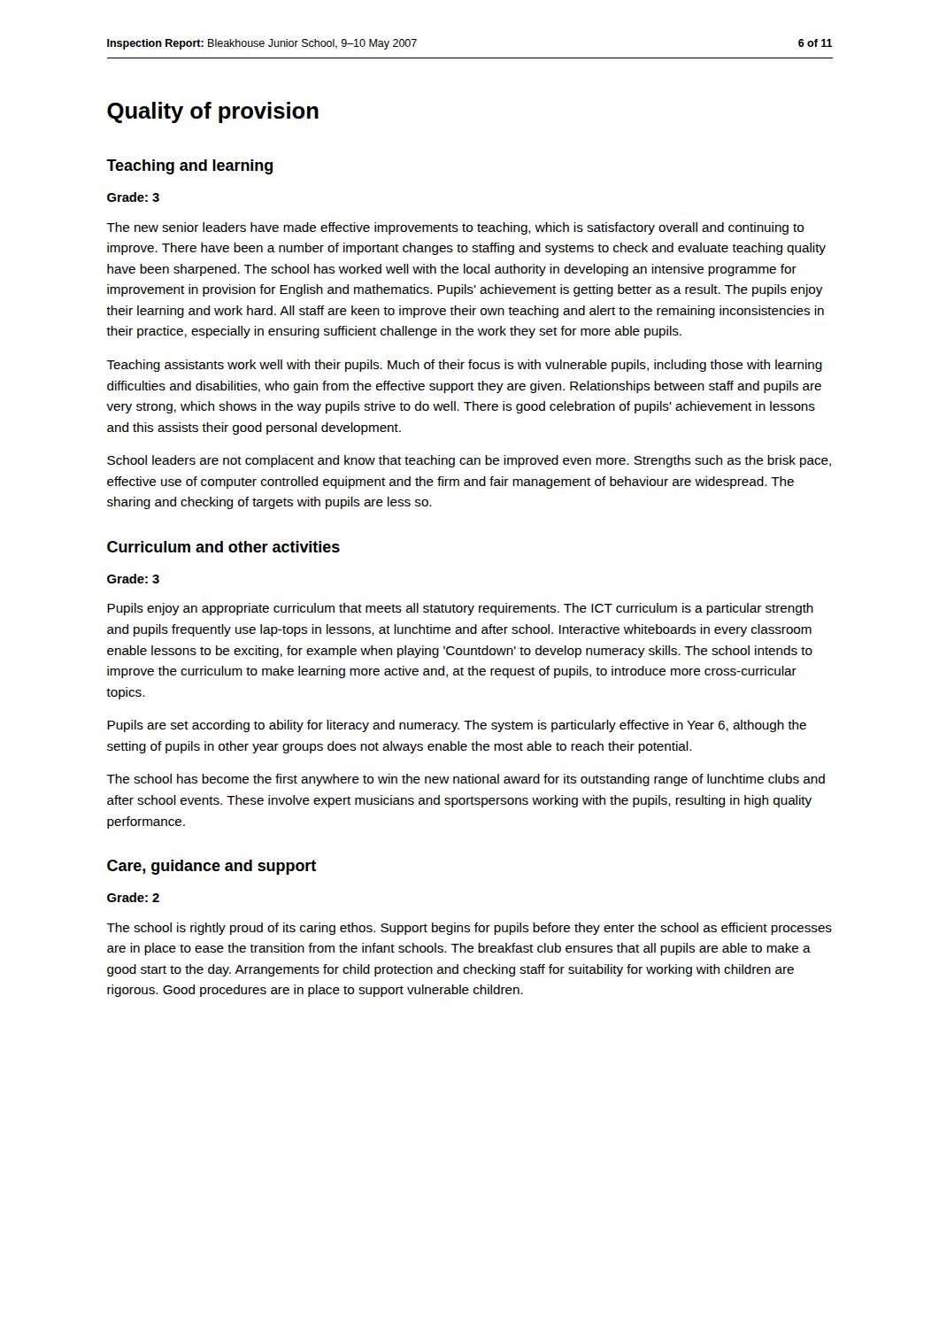Inspection Report: Bleakhouse Junior School, 9–10 May 2007
6 of 11
Quality of provision
Teaching and learning
Grade: 3
The new senior leaders have made effective improvements to teaching, which is satisfactory overall and continuing to improve. There have been a number of important changes to staffing and systems to check and evaluate teaching quality have been sharpened. The school has worked well with the local authority in developing an intensive programme for improvement in provision for English and mathematics. Pupils' achievement is getting better as a result. The pupils enjoy their learning and work hard. All staff are keen to improve their own teaching and alert to the remaining inconsistencies in their practice, especially in ensuring sufficient challenge in the work they set for more able pupils.
Teaching assistants work well with their pupils. Much of their focus is with vulnerable pupils, including those with learning difficulties and disabilities, who gain from the effective support they are given. Relationships between staff and pupils are very strong, which shows in the way pupils strive to do well. There is good celebration of pupils' achievement in lessons and this assists their good personal development.
School leaders are not complacent and know that teaching can be improved even more. Strengths such as the brisk pace, effective use of computer controlled equipment and the firm and fair management of behaviour are widespread. The sharing and checking of targets with pupils are less so.
Curriculum and other activities
Grade: 3
Pupils enjoy an appropriate curriculum that meets all statutory requirements. The ICT curriculum is a particular strength and pupils frequently use lap-tops in lessons, at lunchtime and after school. Interactive whiteboards in every classroom enable lessons to be exciting, for example when playing 'Countdown' to develop numeracy skills. The school intends to improve the curriculum to make learning more active and, at the request of pupils, to introduce more cross-curricular topics.
Pupils are set according to ability for literacy and numeracy. The system is particularly effective in Year 6, although the setting of pupils in other year groups does not always enable the most able to reach their potential.
The school has become the first anywhere to win the new national award for its outstanding range of lunchtime clubs and after school events. These involve expert musicians and sportspersons working with the pupils, resulting in high quality performance.
Care, guidance and support
Grade: 2
The school is rightly proud of its caring ethos. Support begins for pupils before they enter the school as efficient processes are in place to ease the transition from the infant schools. The breakfast club ensures that all pupils are able to make a good start to the day. Arrangements for child protection and checking staff for suitability for working with children are rigorous. Good procedures are in place to support vulnerable children.